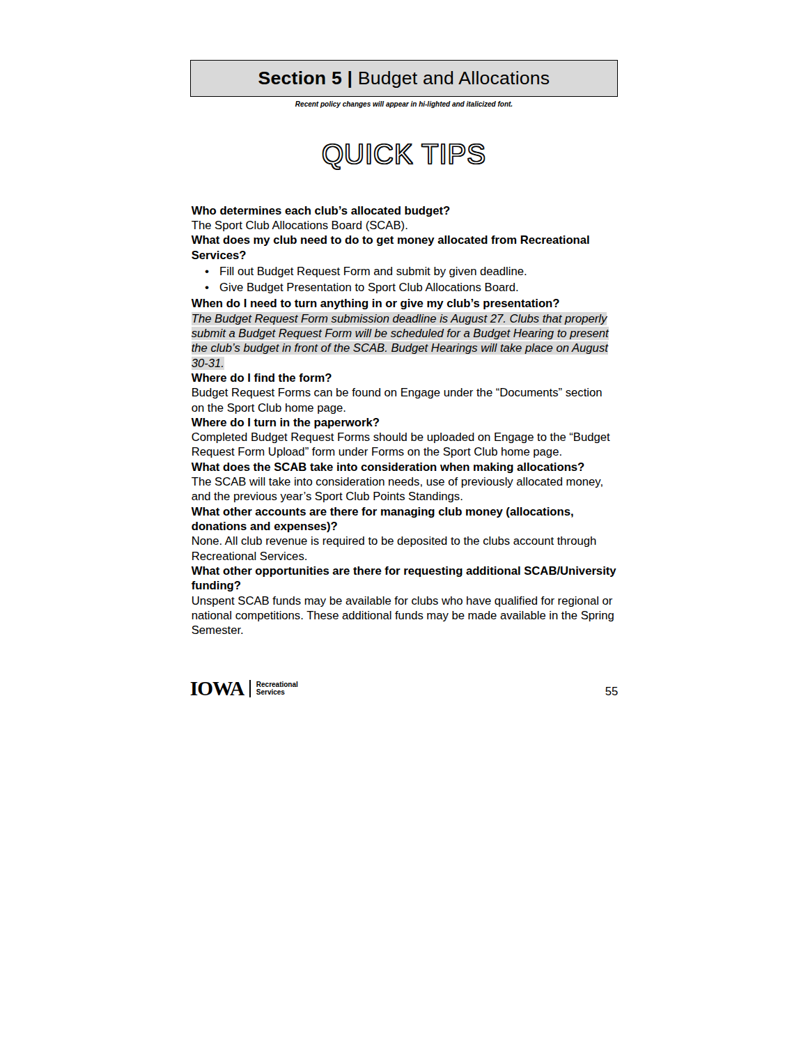Section 5 | Budget and Allocations
Recent policy changes will appear in hi-lighted and italicized font.
QUICK TIPS
Who determines each club’s allocated budget?
The Sport Club Allocations Board (SCAB).
What does my club need to do to get money allocated from Recreational Services?
Fill out Budget Request Form and submit by given deadline.
Give Budget Presentation to Sport Club Allocations Board.
When do I need to turn anything in or give my club’s presentation?
The Budget Request Form submission deadline is August 27. Clubs that properly submit a Budget Request Form will be scheduled for a Budget Hearing to present the club’s budget in front of the SCAB. Budget Hearings will take place on August 30-31.
Where do I find the form?
Budget Request Forms can be found on Engage under the “Documents” section on the Sport Club home page.
Where do I turn in the paperwork?
Completed Budget Request Forms should be uploaded on Engage to the “Budget Request Form Upload” form under Forms on the Sport Club home page.
What does the SCAB take into consideration when making allocations?
The SCAB will take into consideration needs, use of previously allocated money, and the previous year’s Sport Club Points Standings.
What other accounts are there for managing club money (allocations, donations and expenses)?
None. All club revenue is required to be deposited to the clubs account through Recreational Services.
What other opportunities are there for requesting additional SCAB/University funding?
Unspent SCAB funds may be available for clubs who have qualified for regional or national competitions. These additional funds may be made available in the Spring Semester.
IOWA Recreational
Services
55